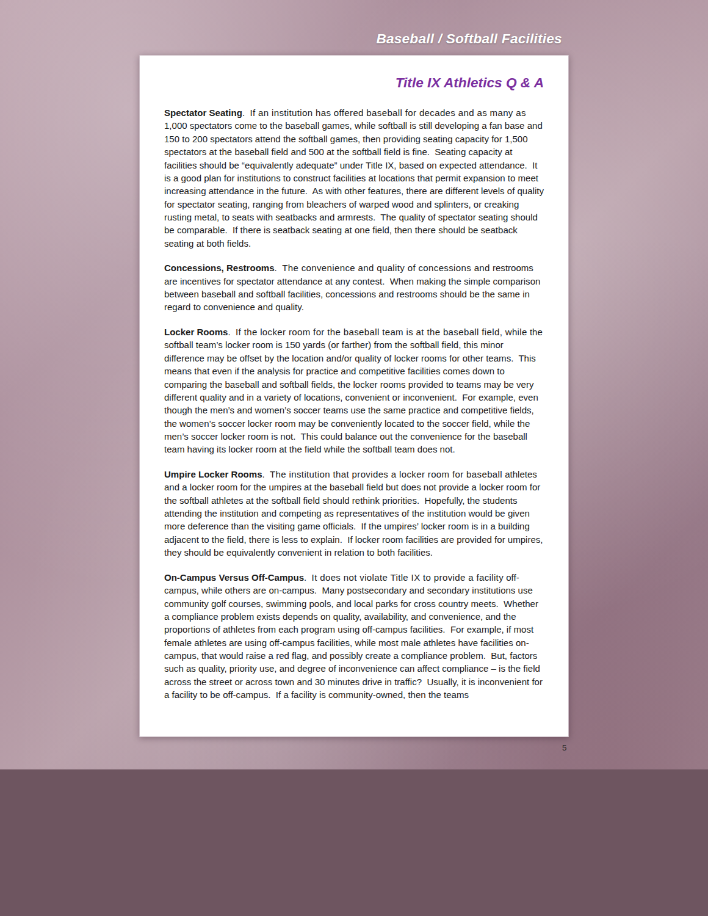Baseball / Softball Facilities
Title IX Athletics Q & A
Spectator Seating. If an institution has offered baseball for decades and as many as 1,000 spectators come to the baseball games, while softball is still developing a fan base and 150 to 200 spectators attend the softball games, then providing seating capacity for 1,500 spectators at the baseball field and 500 at the softball field is fine. Seating capacity at facilities should be “equivalently adequate” under Title IX, based on expected attendance. It is a good plan for institutions to construct facilities at locations that permit expansion to meet increasing attendance in the future. As with other features, there are different levels of quality for spectator seating, ranging from bleachers of warped wood and splinters, or creaking rusting metal, to seats with seatbacks and armrests. The quality of spectator seating should be comparable. If there is seatback seating at one field, then there should be seatback seating at both fields.
Concessions, Restrooms. The convenience and quality of concessions and restrooms are incentives for spectator attendance at any contest. When making the simple comparison between baseball and softball facilities, concessions and restrooms should be the same in regard to convenience and quality.
Locker Rooms. If the locker room for the baseball team is at the baseball field, while the softball team’s locker room is 150 yards (or farther) from the softball field, this minor difference may be offset by the location and/or quality of locker rooms for other teams. This means that even if the analysis for practice and competitive facilities comes down to comparing the baseball and softball fields, the locker rooms provided to teams may be very different quality and in a variety of locations, convenient or inconvenient. For example, even though the men’s and women’s soccer teams use the same practice and competitive fields, the women’s soccer locker room may be conveniently located to the soccer field, while the men’s soccer locker room is not. This could balance out the convenience for the baseball team having its locker room at the field while the softball team does not.
Umpire Locker Rooms. The institution that provides a locker room for baseball athletes and a locker room for the umpires at the baseball field but does not provide a locker room for the softball athletes at the softball field should rethink priorities. Hopefully, the students attending the institution and competing as representatives of the institution would be given more deference than the visiting game officials. If the umpires’ locker room is in a building adjacent to the field, there is less to explain. If locker room facilities are provided for umpires, they should be equivalently convenient in relation to both facilities.
On-Campus Versus Off-Campus. It does not violate Title IX to provide a facility off-campus, while others are on-campus. Many postsecondary and secondary institutions use community golf courses, swimming pools, and local parks for cross country meets. Whether a compliance problem exists depends on quality, availability, and convenience, and the proportions of athletes from each program using off-campus facilities. For example, if most female athletes are using off-campus facilities, while most male athletes have facilities on-campus, that would raise a red flag, and possibly create a compliance problem. But, factors such as quality, priority use, and degree of inconvenience can affect compliance – is the field across the street or across town and 30 minutes drive in traffic? Usually, it is inconvenient for a facility to be off-campus. If a facility is community-owned, then the teams
5